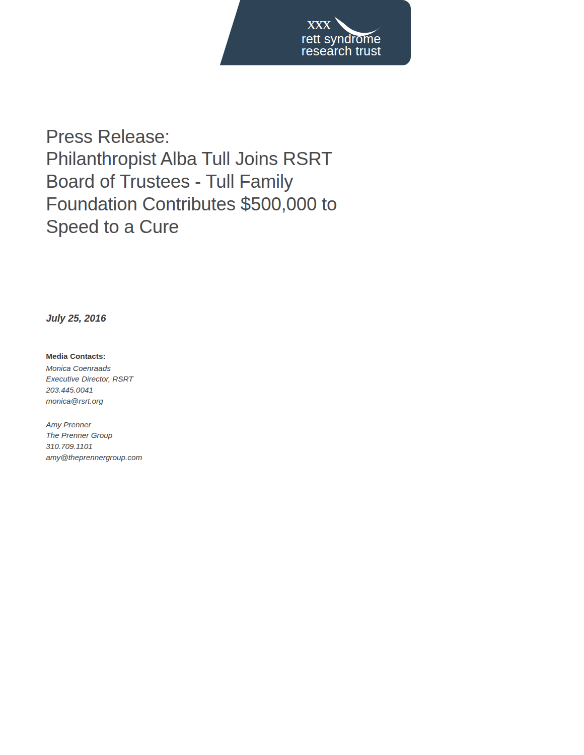xxx rett syndromeresearch trust
Press Release:
Philanthropist Alba Tull Joins RSRT Board of Trustees - Tull Family Foundation Contributes $500,000 to Speed to a Cure
July 25, 2016
Media Contacts: Monica Coenraads
Executive Director, RSRT
203.445.0041
monica@rsrt.org
Amy Prenner
The Prenner Group
310.709.1101
amy@theprennergroup.com